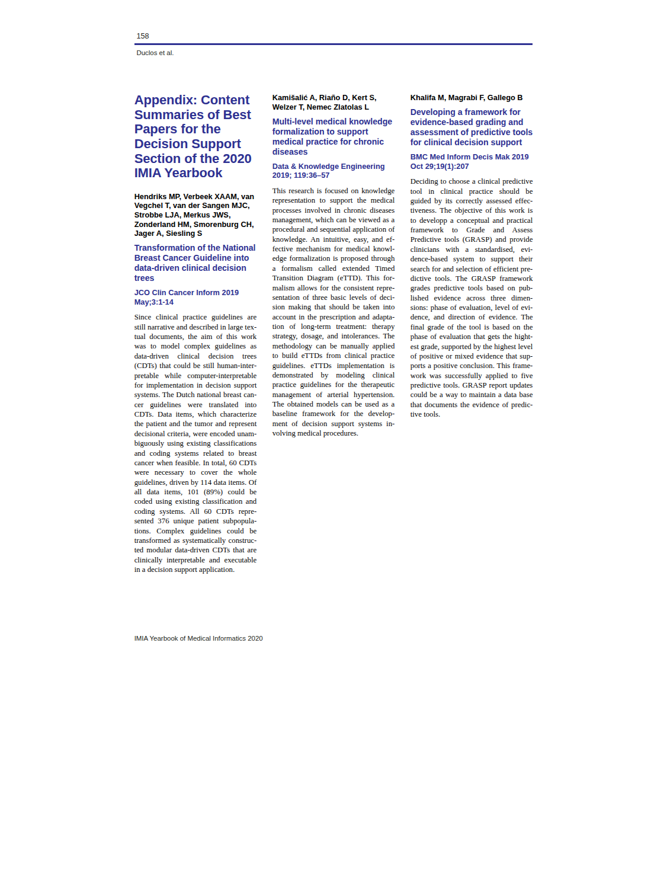158
Duclos et al.
Appendix: Content Summaries of Best Papers for the Decision Support Section of the 2020 IMIA Yearbook
Hendriks MP, Verbeek XAAM, van Vegchel T, van der Sangen MJC, Strobbe LJA, Merkus JWS, Zonderland HM, Smorenburg CH, Jager A, Siesling S
Transformation of the National Breast Cancer Guideline into data-driven clinical decision trees
JCO Clin Cancer Inform 2019 May;3:1-14
Since clinical practice guidelines are still narrative and described in large textual documents, the aim of this work was to model complex guidelines as data-driven clinical decision trees (CDTs) that could be still human-interpretable while computer-interpretable for implementation in decision support systems. The Dutch national breast cancer guidelines were translated into CDTs. Data items, which characterize the patient and the tumor and represent decisional criteria, were encoded unambiguously using existing classifications and coding systems related to breast cancer when feasible. In total, 60 CDTs were necessary to cover the whole guidelines, driven by 114 data items. Of all data items, 101 (89%) could be coded using existing classification and coding systems. All 60 CDTs represented 376 unique patient subpopulations. Complex guidelines could be transformed as systematically constructed modular data-driven CDTs that are clinically interpretable and executable in a decision support application.
Kamišalić A, Riaño D, Kert S, Welzer T, Nemec Zlatolas L
Multi-level medical knowledge formalization to support medical practice for chronic diseases
Data & Knowledge Engineering 2019; 119:36–57
This research is focused on knowledge representation to support the medical processes involved in chronic diseases management, which can be viewed as a procedural and sequential application of knowledge. An intuitive, easy, and effective mechanism for medical knowledge formalization is proposed through a formalism called extended Timed Transition Diagram (eTTD). This formalism allows for the consistent representation of three basic levels of decision making that should be taken into account in the prescription and adaptation of long-term treatment: therapy strategy, dosage, and intolerances. The methodology can be manually applied to build eTTDs from clinical practice guidelines. eTTDs implementation is demonstrated by modeling clinical practice guidelines for the therapeutic management of arterial hypertension. The obtained models can be used as a baseline framework for the development of decision support systems involving medical procedures.
Khalifa M, Magrabi F, Gallego B
Developing a framework for evidence-based grading and assessment of predictive tools for clinical decision support
BMC Med Inform Decis Mak 2019 Oct 29;19(1):207
Deciding to choose a clinical predictive tool in clinical practice should be guided by its correctly assessed effectiveness. The objective of this work is to developp a conceptual and practical framework to Grade and Assess Predictive tools (GRASP) and provide clinicians with a standardised, evidence-based system to support their search for and selection of efficient predictive tools. The GRASP framework grades predictive tools based on published evidence across three dimensions: phase of evaluation, level of evidence, and direction of evidence. The final grade of the tool is based on the phase of evaluation that gets the hightest grade, supported by the highest level of positive or mixed evidence that supports a positive conclusion. This framework was successfully applied to five predictive tools. GRASP report updates could be a way to maintain a data base that documents the evidence of predictive tools.
IMIA Yearbook of Medical Informatics 2020